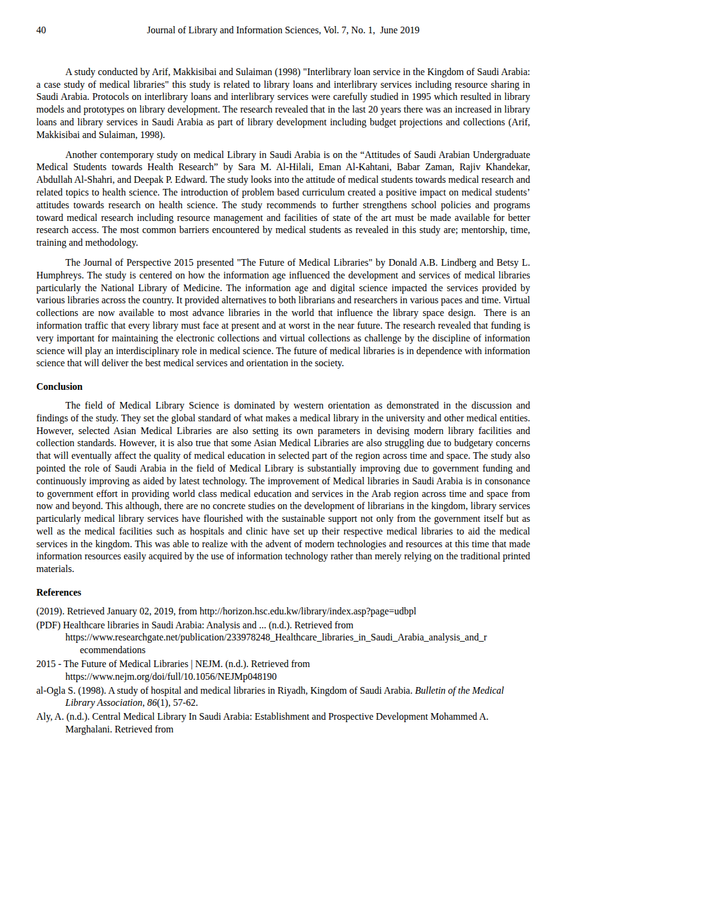40
Journal of Library and Information Sciences, Vol. 7, No. 1, June 2019
A study conducted by Arif, Makkisibai and Sulaiman (1998) "Interlibrary loan service in the Kingdom of Saudi Arabia: a case study of medical libraries" this study is related to library loans and interlibrary services including resource sharing in Saudi Arabia. Protocols on interlibrary loans and interlibrary services were carefully studied in 1995 which resulted in library models and prototypes on library development. The research revealed that in the last 20 years there was an increased in library loans and library services in Saudi Arabia as part of library development including budget projections and collections (Arif, Makkisibai and Sulaiman, 1998).
Another contemporary study on medical Library in Saudi Arabia is on the “Attitudes of Saudi Arabian Undergraduate Medical Students towards Health Research” by Sara M. Al-Hilali, Eman Al-Kahtani, Babar Zaman, Rajiv Khandekar, Abdullah Al-Shahri, and Deepak P. Edward. The study looks into the attitude of medical students towards medical research and related topics to health science. The introduction of problem based curriculum created a positive impact on medical students’ attitudes towards research on health science. The study recommends to further strengthens school policies and programs toward medical research including resource management and facilities of state of the art must be made available for better research access. The most common barriers encountered by medical students as revealed in this study are; mentorship, time, training and methodology.
The Journal of Perspective 2015 presented "The Future of Medical Libraries" by Donald A.B. Lindberg and Betsy L. Humphreys. The study is centered on how the information age influenced the development and services of medical libraries particularly the National Library of Medicine. The information age and digital science impacted the services provided by various libraries across the country. It provided alternatives to both librarians and researchers in various paces and time. Virtual collections are now available to most advance libraries in the world that influence the library space design. There is an information traffic that every library must face at present and at worst in the near future. The research revealed that funding is very important for maintaining the electronic collections and virtual collections as challenge by the discipline of information science will play an interdisciplinary role in medical science. The future of medical libraries is in dependence with information science that will deliver the best medical services and orientation in the society.
Conclusion
The field of Medical Library Science is dominated by western orientation as demonstrated in the discussion and findings of the study. They set the global standard of what makes a medical library in the university and other medical entities. However, selected Asian Medical Libraries are also setting its own parameters in devising modern library facilities and collection standards. However, it is also true that some Asian Medical Libraries are also struggling due to budgetary concerns that will eventually affect the quality of medical education in selected part of the region across time and space. The study also pointed the role of Saudi Arabia in the field of Medical Library is substantially improving due to government funding and continuously improving as aided by latest technology. The improvement of Medical libraries in Saudi Arabia is in consonance to government effort in providing world class medical education and services in the Arab region across time and space from now and beyond. This although, there are no concrete studies on the development of librarians in the kingdom, library services particularly medical library services have flourished with the sustainable support not only from the government itself but as well as the medical facilities such as hospitals and clinic have set up their respective medical libraries to aid the medical services in the kingdom. This was able to realize with the advent of modern technologies and resources at this time that made information resources easily acquired by the use of information technology rather than merely relying on the traditional printed materials.
References
(2019). Retrieved January 02, 2019, from http://horizon.hsc.edu.kw/library/index.asp?page=udbpl
(PDF) Healthcare libraries in Saudi Arabia: Analysis and ... (n.d.). Retrieved from https://www.researchgate.net/publication/233978248_Healthcare_libraries_in_Saudi_Arabia_analysis_and_r ecommendations
2015 - The Future of Medical Libraries | NEJM. (n.d.). Retrieved from https://www.nejm.org/doi/full/10.1056/NEJMp048190
al-Ogla S. (1998). A study of hospital and medical libraries in Riyadh, Kingdom of Saudi Arabia. Bulletin of the Medical Library Association, 86(1), 57-62.
Aly, A. (n.d.). Central Medical Library In Saudi Arabia: Establishment and Prospective Development Mohammed A. Marghalani. Retrieved from